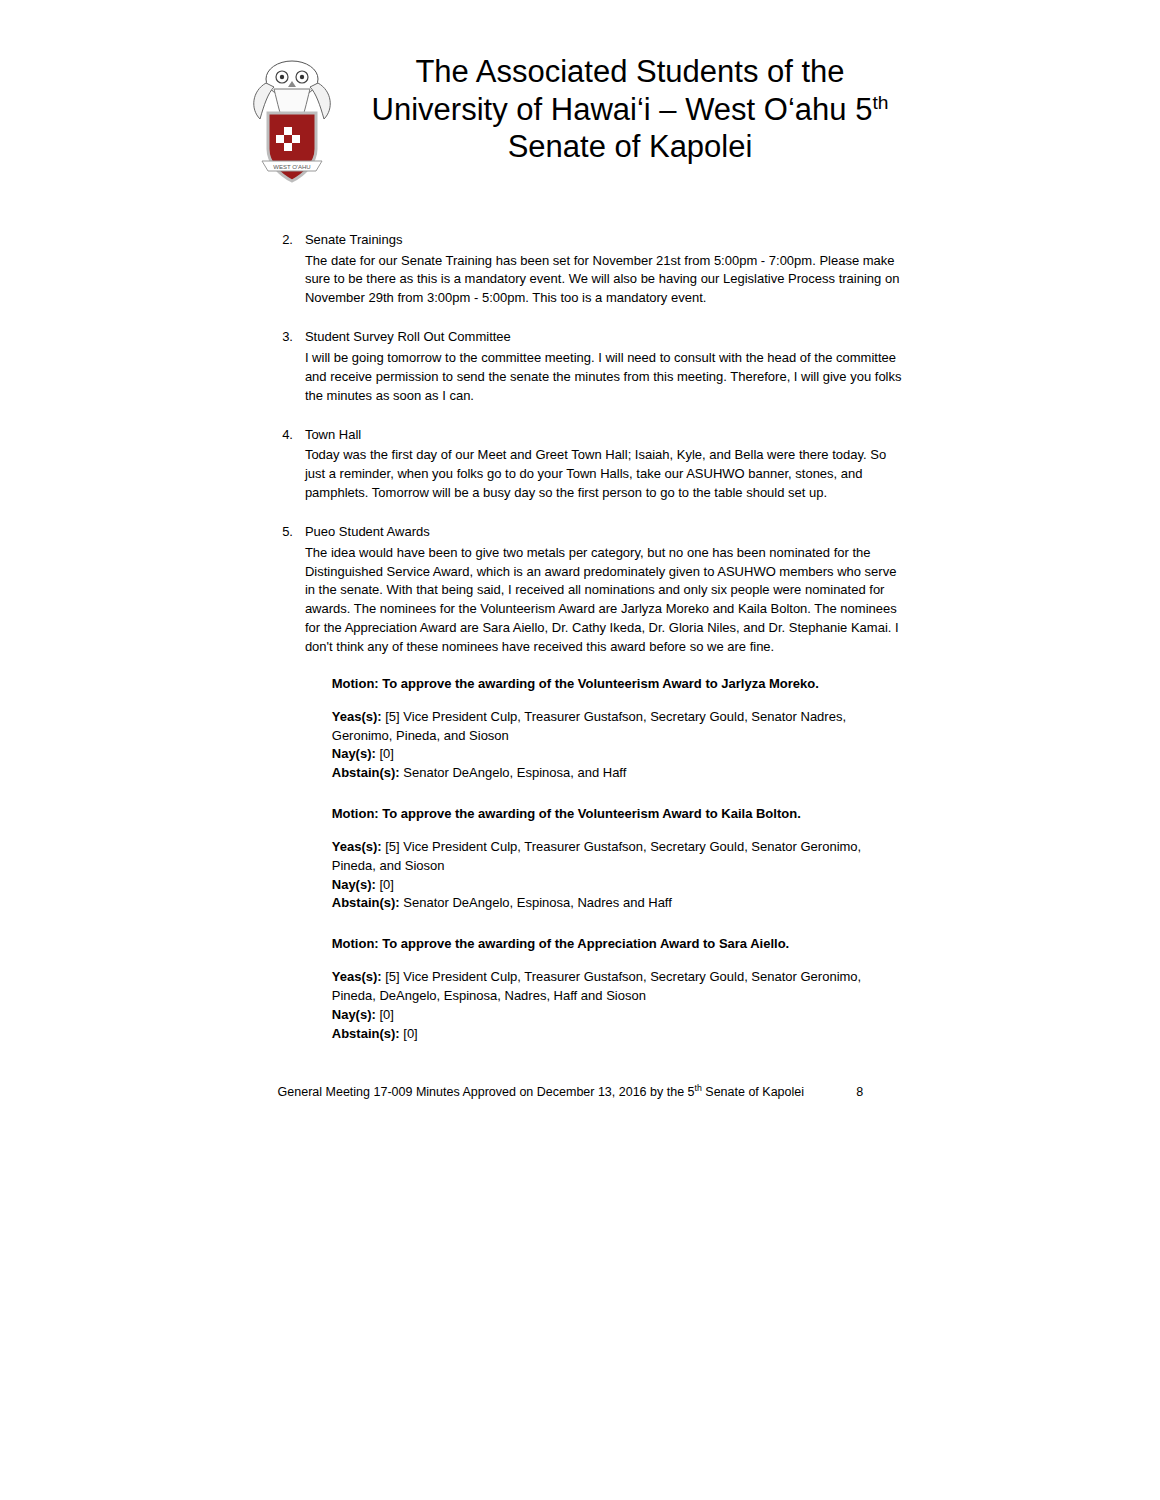WEST O'AHU
The Associated Students of the University of Hawai‘i – West O‘ahu 5th Senate of Kapolei
2.
Senate Trainings
The date for our Senate Training has been set for November 21st from 5:00pm - 7:00pm. Please make sure to be there as this is a mandatory event. We will also be having our Legislative Process training on November 29th from 3:00pm - 5:00pm. This too is a mandatory event.
3.
Student Survey Roll Out Committee
I will be going tomorrow to the committee meeting. I will need to consult with the head of the committee and receive permission to send the senate the minutes from this meeting. Therefore, I will give you folks the minutes as soon as I can.
4.
Town Hall
Today was the first day of our Meet and Greet Town Hall; Isaiah, Kyle, and Bella were there today. So just a reminder, when you folks go to do your Town Halls, take our ASUHWO banner, stones, and pamphlets. Tomorrow will be a busy day so the first person to go to the table should set up.
5.
Pueo Student Awards
The idea would have been to give two metals per category, but no one has been nominated for the Distinguished Service Award, which is an award predominately given to ASUHWO members who serve in the senate. With that being said, I received all nominations and only six people were nominated for awards. The nominees for the Volunteerism Award are Jarlyza Moreko and Kaila Bolton. The nominees for the Appreciation Award are Sara Aiello, Dr. Cathy Ikeda, Dr. Gloria Niles, and Dr. Stephanie Kamai. I don't think any of these nominees have received this award before so we are fine.
Motion: To approve the awarding of the Volunteerism Award to Jarlyza Moreko.
Yeas(s): [5] Vice President Culp, Treasurer Gustafson, Secretary Gould, Senator Nadres, Geronimo, Pineda, and Sioson
Nay(s): [0]
Abstain(s): Senator DeAngelo, Espinosa, and Haff
Motion: To approve the awarding of the Volunteerism Award to Kaila Bolton.
Yeas(s): [5] Vice President Culp, Treasurer Gustafson, Secretary Gould, Senator Geronimo, Pineda, and Sioson
Nay(s): [0]
Abstain(s): Senator DeAngelo, Espinosa, Nadres and Haff
Motion: To approve the awarding of the Appreciation Award to Sara Aiello.
Yeas(s): [5] Vice President Culp, Treasurer Gustafson, Secretary Gould, Senator Geronimo, Pineda, DeAngelo, Espinosa, Nadres, Haff and Sioson
Nay(s): [0]
Abstain(s): [0]
General Meeting 17-009 Minutes Approved on December 13, 2016 by the 5th Senate of Kapolei 8